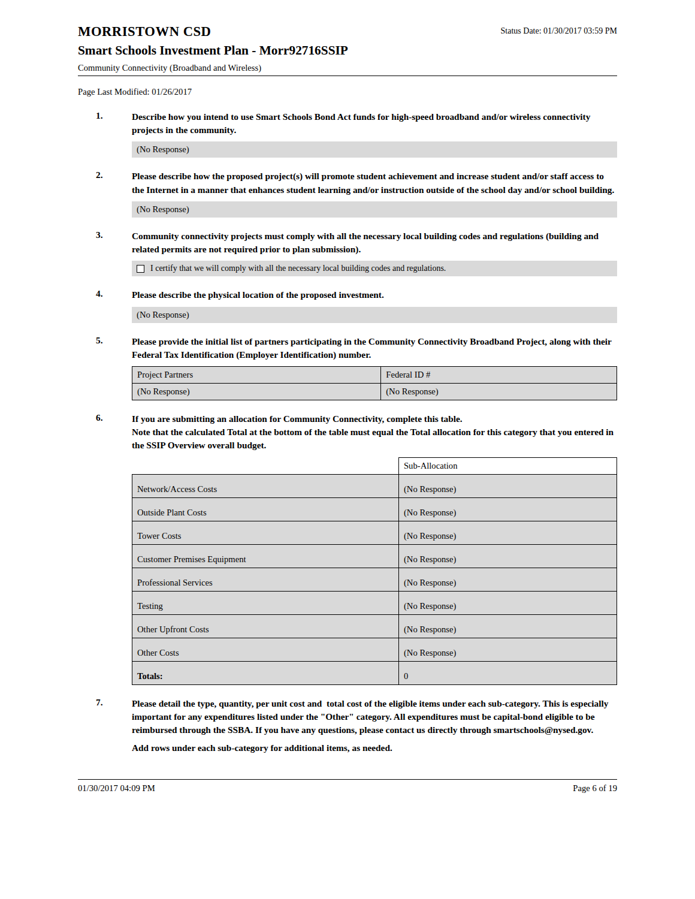MORRISTOWN CSD
Status Date: 01/30/2017 03:59 PM
Smart Schools Investment Plan - Morr92716SSIP
Community Connectivity (Broadband and Wireless)
Page Last Modified: 01/26/2017
Describe how you intend to use Smart Schools Bond Act funds for high-speed broadband and/or wireless connectivity projects in the community.
(No Response)
Please describe how the proposed project(s) will promote student achievement and increase student and/or staff access to the Internet in a manner that enhances student learning and/or instruction outside of the school day and/or school building.
(No Response)
Community connectivity projects must comply with all the necessary local building codes and regulations (building and related permits are not required prior to plan submission).
I certify that we will comply with all the necessary local building codes and regulations.
Please describe the physical location of the proposed investment.
(No Response)
Please provide the initial list of partners participating in the Community Connectivity Broadband Project, along with their Federal Tax Identification (Employer Identification) number.
| Project Partners | Federal ID # |
| --- | --- |
| (No Response) | (No Response) |
If you are submitting an allocation for Community Connectivity, complete this table.
Note that the calculated Total at the bottom of the table must equal the Total allocation for this category that you entered in the SSIP Overview overall budget.
| | Sub-Allocation |
| --- | --- |
| Network/Access Costs | (No Response) |
| Outside Plant Costs | (No Response) |
| Tower Costs | (No Response) |
| Customer Premises Equipment | (No Response) |
| Professional Services | (No Response) |
| Testing | (No Response) |
| Other Upfront Costs | (No Response) |
| Other Costs | (No Response) |
| Totals: | 0 |
Please detail the type, quantity, per unit cost and total cost of the eligible items under each sub-category. This is especially important for any expenditures listed under the "Other" category. All expenditures must be capital-bond eligible to be reimbursed through the SSBA. If you have any questions, please contact us directly through smartschools@nysed.gov.
Add rows under each sub-category for additional items, as needed.
01/30/2017 04:09 PM
Page 6 of 19